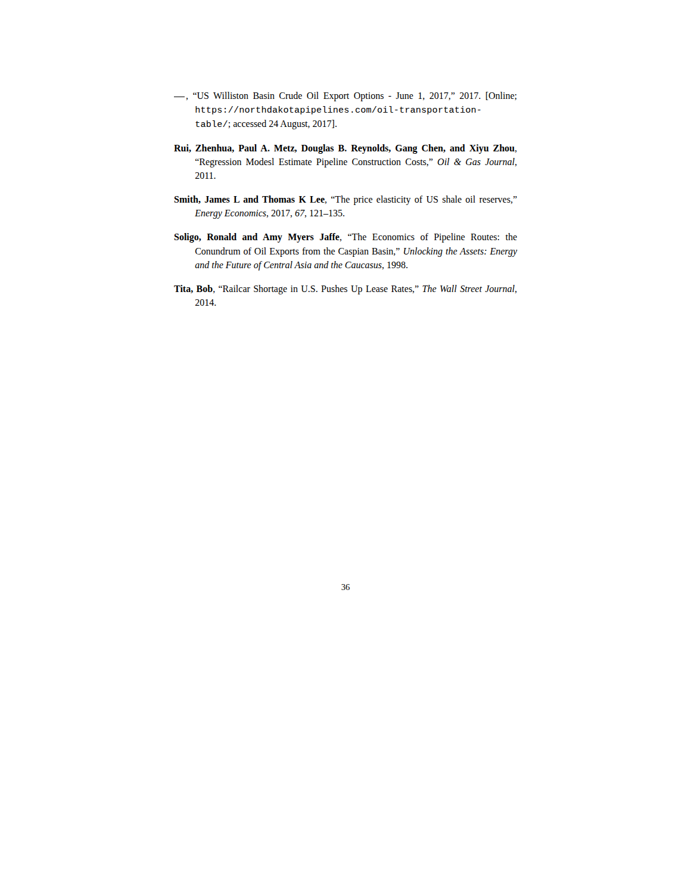, “US Williston Basin Crude Oil Export Options - June 1, 2017,” 2017. [Online; https://northdakotapipelines.com/oil-transportation-table/; accessed 24 August, 2017].
Rui, Zhenhua, Paul A. Metz, Douglas B. Reynolds, Gang Chen, and Xiyu Zhou, “Regression Modesl Estimate Pipeline Construction Costs,” Oil & Gas Journal, 2011.
Smith, James L and Thomas K Lee, “The price elasticity of US shale oil reserves,” Energy Economics, 2017, 67, 121–135.
Soligo, Ronald and Amy Myers Jaffe, “The Economics of Pipeline Routes: the Conundrum of Oil Exports from the Caspian Basin,” Unlocking the Assets: Energy and the Future of Central Asia and the Caucasus, 1998.
Tita, Bob, “Railcar Shortage in U.S. Pushes Up Lease Rates,” The Wall Street Journal, 2014.
36